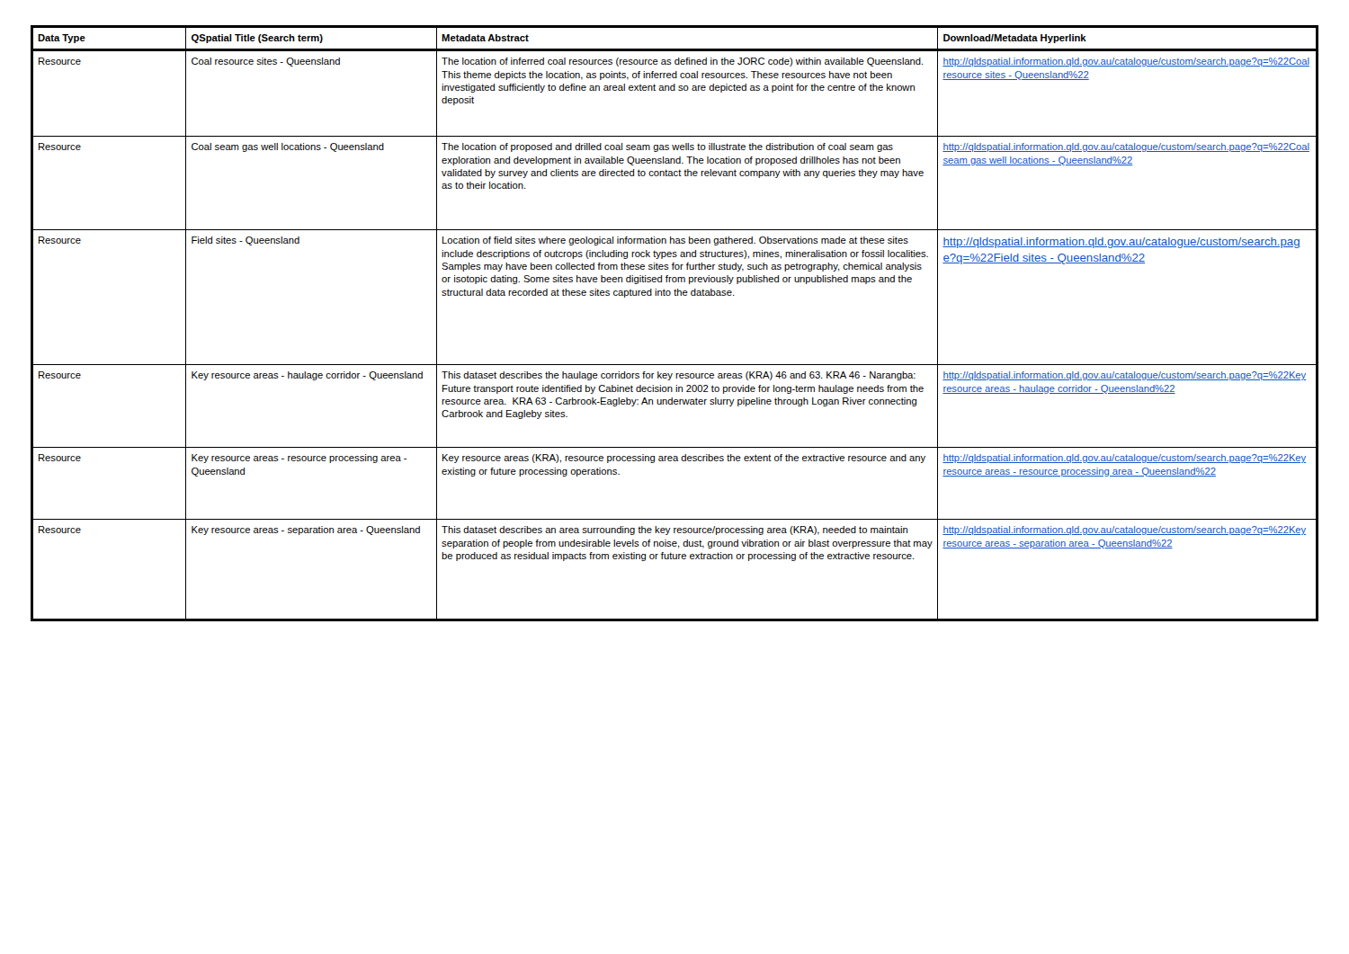| Data Type | QSpatial Title (Search term) | Metadata Abstract | Download/Metadata Hyperlink |
| --- | --- | --- | --- |
| Resource | Coal resource sites - Queensland | The location of inferred coal resources (resource as defined in the JORC code) within available Queensland. This theme depicts the location, as points, of inferred coal resources. These resources have not been investigated sufficiently to define an areal extent and so are depicted as a point for the centre of the known deposit | http://qldspatial.information.qld.gov.au/catalogue/custom/search.page?q=%22Coal resource sites - Queensland%22 |
| Resource | Coal seam gas well locations - Queensland | The location of proposed and drilled coal seam gas wells to illustrate the distribution of coal seam gas exploration and development in available Queensland. The location of proposed drillholes has not been validated by survey and clients are directed to contact the relevant company with any queries they may have as to their location. | http://qldspatial.information.qld.gov.au/catalogue/custom/search.page?q=%22Coal seam gas well locations - Queensland%22 |
| Resource | Field sites - Queensland | Location of field sites where geological information has been gathered. Observations made at these sites include descriptions of outcrops (including rock types and structures), mines, mineralisation or fossil localities. Samples may have been collected from these sites for further study, such as petrography, chemical analysis or isotopic dating. Some sites have been digitised from previously published or unpublished maps and the structural data recorded at these sites captured into the database. | http://qldspatial.information.qld.gov.au/catalogue/custom/search.page?q=%22Field sites - Queensland%22 |
| Resource | Key resource areas - haulage corridor - Queensland | This dataset describes the haulage corridors for key resource areas (KRA) 46 and 63. KRA 46 - Narangba: Future transport route identified by Cabinet decision in 2002 to provide for long-term haulage needs from the resource area. KRA 63 - Carbrook-Eagleby: An underwater slurry pipeline through Logan River connecting Carbrook and Eagleby sites. | http://qldspatial.information.qld.gov.au/catalogue/custom/search.page?q=%22Key resource areas - haulage corridor - Queensland%22 |
| Resource | Key resource areas - resource processing area - Queensland | Key resource areas (KRA), resource processing area describes the extent of the extractive resource and any existing or future processing operations. | http://qldspatial.information.qld.gov.au/catalogue/custom/search.page?q=%22Key resource areas - resource processing area - Queensland%22 |
| Resource | Key resource areas - separation area - Queensland | This dataset describes an area surrounding the key resource/processing area (KRA), needed to maintain separation of people from undesirable levels of noise, dust, ground vibration or air blast overpressure that may be produced as residual impacts from existing or future extraction or processing of the extractive resource. | http://qldspatial.information.qld.gov.au/catalogue/custom/search.page?q=%22Key resource areas - separation area - Queensland%22 |